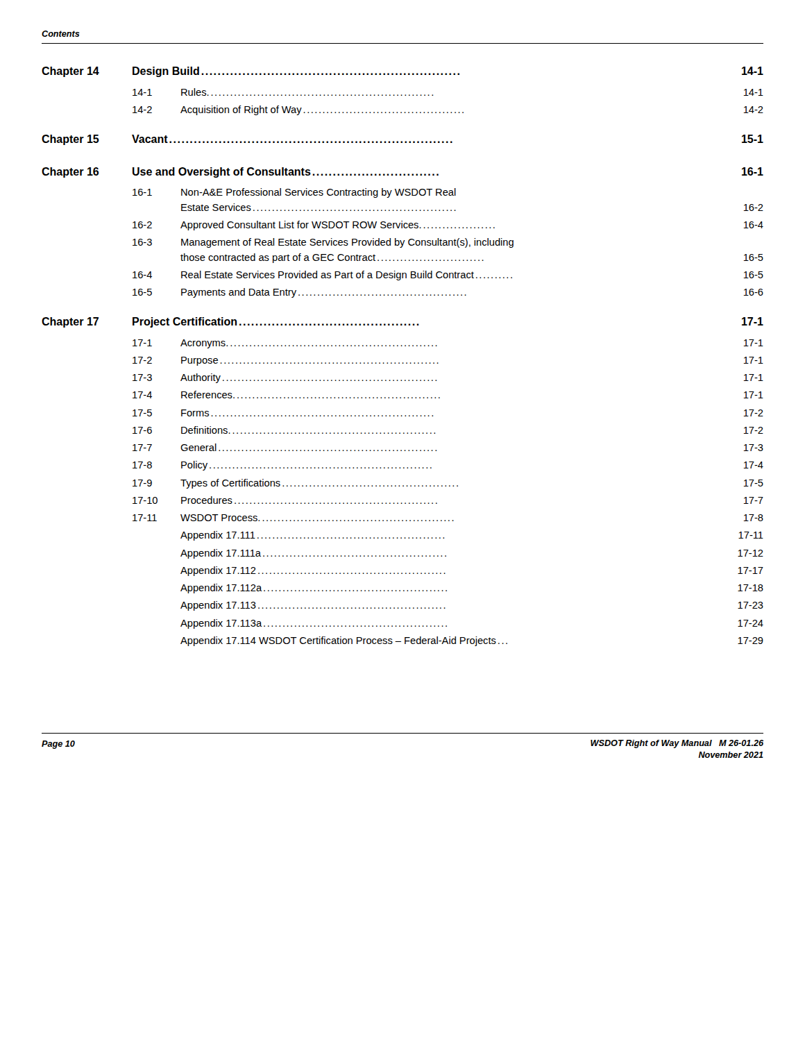Contents
| Chapter 14 | Design Build ............................................................... 14-1 |
| | 14-1 | Rules. .......................................................... 14-1 |
| | 14-2 | Acquisition of Right of Way .......................................... 14-2 |
| Chapter 15 | Vacant ..................................................................... 15-1 |
| Chapter 16 | Use and Oversight of Consultants ............................... 16-1 |
| | 16-1 | Non-A&E Professional Services Contracting by WSDOT Real Estate Services ..................................................... 16-2 |
| | 16-2 | Approved Consultant List for WSDOT ROW Services. ................... 16-4 |
| | 16-3 | Management of Real Estate Services Provided by Consultant(s), including those contracted as part of a GEC Contract ............................ 16-5 |
| | 16-4 | Real Estate Services Provided as Part of a Design Build Contract .......... 16-5 |
| | 16-5 | Payments and Data Entry ............................................ 16-6 |
| Chapter 17 | Project Certification ............................................ 17-1 |
| | 17-1 | Acronyms. ...................................................... 17-1 |
| | 17-2 | Purpose ......................................................... 17-1 |
| | 17-3 | Authority ........................................................ 17-1 |
| | 17-4 | References. ..................................................... 17-1 |
| | 17-5 | Forms .......................................................... 17-2 |
| | 17-6 | Definitions. ..................................................... 17-2 |
| | 17-7 | General ......................................................... 17-3 |
| | 17-8 | Policy .......................................................... 17-4 |
| | 17-9 | Types of Certifications .............................................. 17-5 |
| | 17-10 | Procedures ..................................................... 17-7 |
| | 17-11 | WSDOT Process. .................................................. 17-8 |
| | | Appendix 17.111 ................................................. 17-11 |
| | | Appendix 17.111a ................................................ 17-12 |
| | | Appendix 17.112 ................................................. 17-17 |
| | | Appendix 17.112a ................................................ 17-18 |
| | | Appendix 17.113 ................................................. 17-23 |
| | | Appendix 17.113a ................................................ 17-24 |
| | | Appendix 17.114 WSDOT Certification Process – Federal-Aid Projects ... 17-29 |
Page 10
WSDOT Right of Way Manual M 26-01.26
November 2021